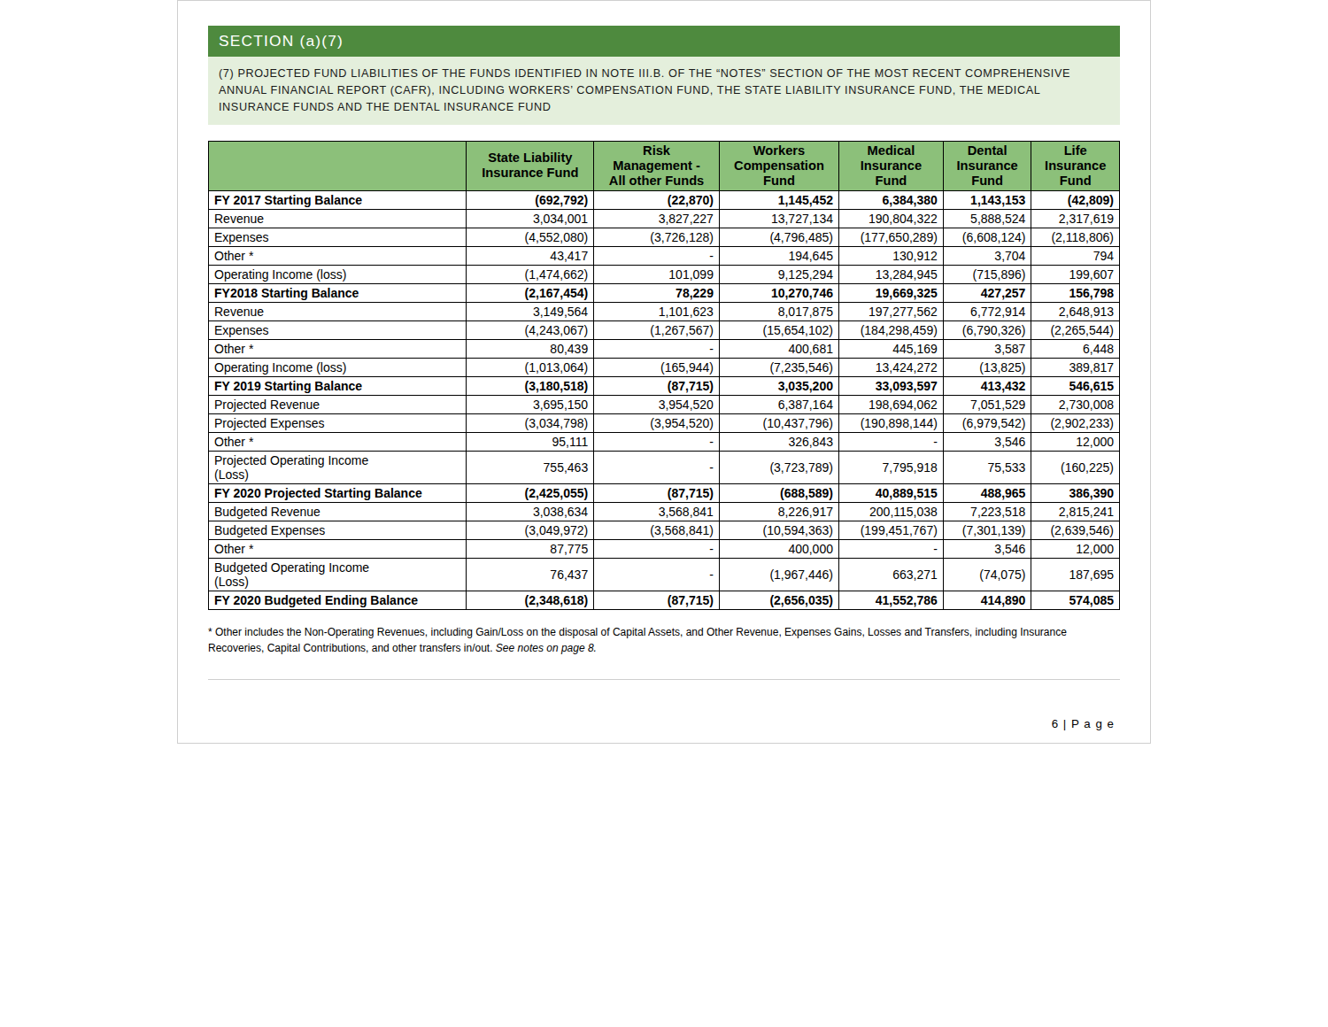SECTION (a)(7)
(7) PROJECTED FUND LIABILITIES OF THE FUNDS IDENTIFIED IN NOTE III.B. OF THE “NOTES” SECTION OF THE MOST RECENT COMPREHENSIVE ANNUAL FINANCIAL REPORT (CAFR), INCLUDING WORKERS’ COMPENSATION FUND, THE STATE LIABILITY INSURANCE FUND, THE MEDICAL INSURANCE FUNDS AND THE DENTAL INSURANCE FUND
| | State Liability Insurance Fund | Risk Management - All other Funds | Workers Compensation Fund | Medical Insurance Fund | Dental Insurance Fund | Life Insurance Fund |
| --- | --- | --- | --- | --- | --- | --- |
| FY 2017 Starting Balance | (692,792) | (22,870) | 1,145,452 | 6,384,380 | 1,143,153 | (42,809) |
| Revenue | 3,034,001 | 3,827,227 | 13,727,134 | 190,804,322 | 5,888,524 | 2,317,619 |
| Expenses | (4,552,080) | (3,726,128) | (4,796,485) | (177,650,289) | (6,608,124) | (2,118,806) |
| Other * | 43,417 | - | 194,645 | 130,912 | 3,704 | 794 |
| Operating Income (loss) | (1,474,662) | 101,099 | 9,125,294 | 13,284,945 | (715,896) | 199,607 |
| FY2018 Starting Balance | (2,167,454) | 78,229 | 10,270,746 | 19,669,325 | 427,257 | 156,798 |
| Revenue | 3,149,564 | 1,101,623 | 8,017,875 | 197,277,562 | 6,772,914 | 2,648,913 |
| Expenses | (4,243,067) | (1,267,567) | (15,654,102) | (184,298,459) | (6,790,326) | (2,265,544) |
| Other * | 80,439 | - | 400,681 | 445,169 | 3,587 | 6,448 |
| Operating Income (loss) | (1,013,064) | (165,944) | (7,235,546) | 13,424,272 | (13,825) | 389,817 |
| FY 2019 Starting Balance | (3,180,518) | (87,715) | 3,035,200 | 33,093,597 | 413,432 | 546,615 |
| Projected Revenue | 3,695,150 | 3,954,520 | 6,387,164 | 198,694,062 | 7,051,529 | 2,730,008 |
| Projected Expenses | (3,034,798) | (3,954,520) | (10,437,796) | (190,898,144) | (6,979,542) | (2,902,233) |
| Other * | 95,111 | - | 326,843 | - | 3,546 | 12,000 |
| Projected Operating Income (Loss) | 755,463 | - | (3,723,789) | 7,795,918 | 75,533 | (160,225) |
| FY 2020 Projected Starting Balance | (2,425,055) | (87,715) | (688,589) | 40,889,515 | 488,965 | 386,390 |
| Budgeted Revenue | 3,038,634 | 3,568,841 | 8,226,917 | 200,115,038 | 7,223,518 | 2,815,241 |
| Budgeted Expenses | (3,049,972) | (3,568,841) | (10,594,363) | (199,451,767) | (7,301,139) | (2,639,546) |
| Other * | 87,775 | - | 400,000 | - | 3,546 | 12,000 |
| Budgeted Operating Income (Loss) | 76,437 | - | (1,967,446) | 663,271 | (74,075) | 187,695 |
| FY 2020 Budgeted Ending Balance | (2,348,618) | (87,715) | (2,656,035) | 41,552,786 | 414,890 | 574,085 |
* Other includes the Non-Operating Revenues, including Gain/Loss on the disposal of Capital Assets, and Other Revenue, Expenses Gains, Losses and Transfers, including Insurance Recoveries, Capital Contributions, and other transfers in/out. See notes on page 8.
6 | P a g e